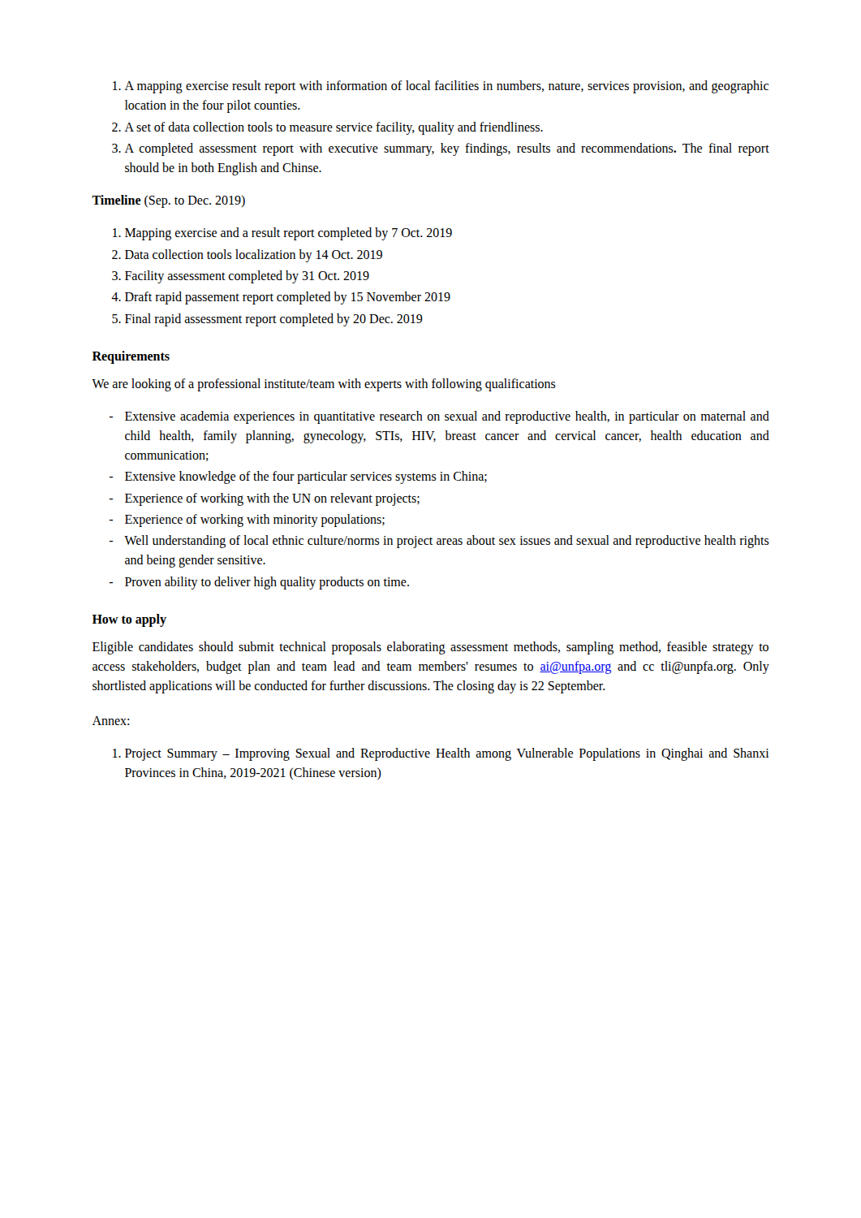A mapping exercise result report with information of local facilities in numbers, nature, services provision, and geographic location in the four pilot counties.
A set of data collection tools to measure service facility, quality and friendliness.
A completed assessment report with executive summary, key findings, results and recommendations. The final report should be in both English and Chinse.
Timeline (Sep. to Dec. 2019)
Mapping exercise and a result report completed by 7 Oct. 2019
Data collection tools localization by 14 Oct. 2019
Facility assessment completed by 31 Oct. 2019
Draft rapid passement report completed by 15 November 2019
Final rapid assessment report completed by 20 Dec. 2019
Requirements
We are looking of a professional institute/team with experts with following qualifications
Extensive academia experiences in quantitative research on sexual and reproductive health, in particular on maternal and child health, family planning, gynecology, STIs, HIV, breast cancer and cervical cancer, health education and communication;
Extensive knowledge of the four particular services systems in China;
Experience of working with the UN on relevant projects;
Experience of working with minority populations;
Well understanding of local ethnic culture/norms in project areas about sex issues and sexual and reproductive health rights and being gender sensitive.
Proven ability to deliver high quality products on time.
How to apply
Eligible candidates should submit technical proposals elaborating assessment methods, sampling method, feasible strategy to access stakeholders, budget plan and team lead and team members' resumes to ai@unfpa.org and cc tli@unpfa.org. Only shortlisted applications will be conducted for further discussions. The closing day is 22 September.
Annex:
Project Summary – Improving Sexual and Reproductive Health among Vulnerable Populations in Qinghai and Shanxi Provinces in China, 2019-2021 (Chinese version)